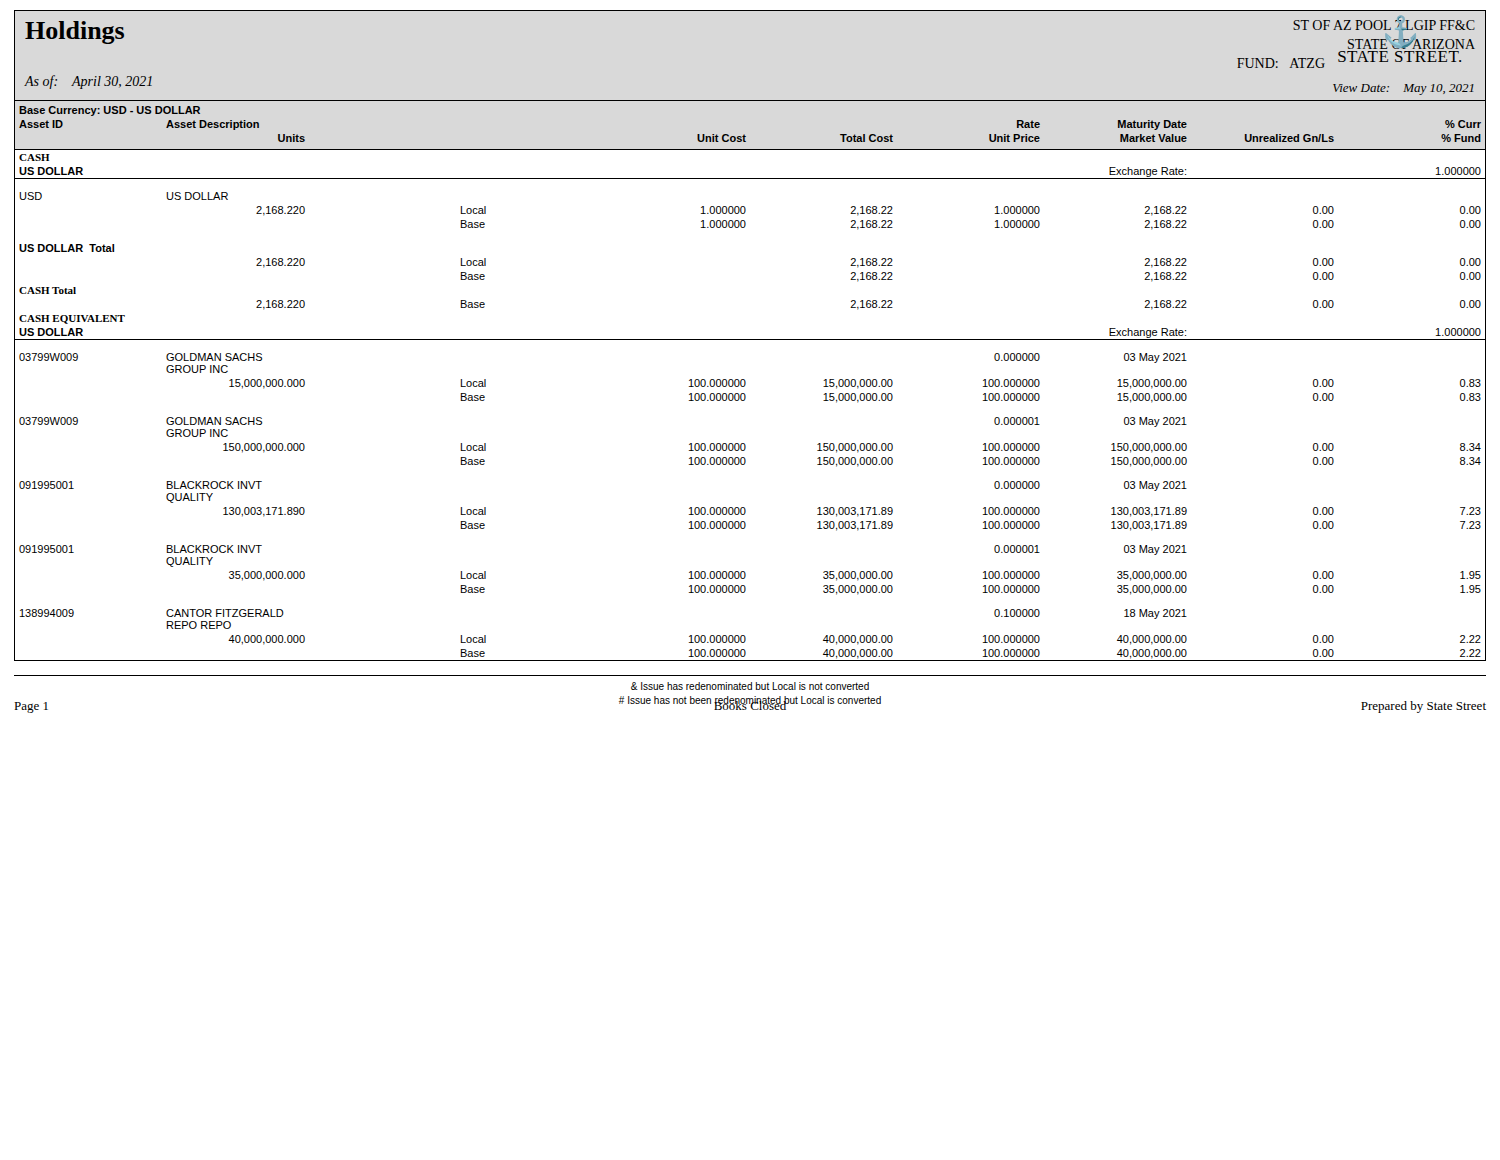Holdings
As of: April 30, 2021
⚓
STATE STREET.
ST OF AZ POOL 7 LGIP FF&C
STATE OF ARIZONA
FUND: ATZG
View Date: May 10, 2021
| Base Currency: USD - US DOLLAR |
| Asset ID | Asset Description | | | | | Rate | Maturity Date | | % Curr |
| | Units | | | Unit Cost | Total Cost | Unit Price | Market Value | Unrealized Gn/Ls | % Fund |
| CASH |
| US DOLLAR | | Exchange Rate: | | 1.000000 |
| USD | US DOLLAR | |
| | 2,168.220 | | Local | 1.000000 | 2,168.22 | 1.000000 | 2,168.22 | 0.00 | 0.00 |
| | | | Base | 1.000000 | 2,168.22 | 1.000000 | 2,168.22 | 0.00 | 0.00 |
| US DOLLAR Total | |
| | 2,168.220 | | Local | | 2,168.22 | | 2,168.22 | 0.00 | 0.00 |
| | | | Base | | 2,168.22 | | 2,168.22 | 0.00 | 0.00 |
| CASH Total |
| | 2,168.220 | | Base | | 2,168.22 | | 2,168.22 | 0.00 | 0.00 |
| CASH EQUIVALENT |
| US DOLLAR | | Exchange Rate: | | 1.000000 |
| 03799W009 | GOLDMAN SACHS GROUP INC | | 0.000000 | 03 May 2021 | |
| | 15,000,000.000 | | Local | 100.000000 | 15,000,000.00 | 100.000000 | 15,000,000.00 | 0.00 | 0.83 |
| | | | Base | 100.000000 | 15,000,000.00 | 100.000000 | 15,000,000.00 | 0.00 | 0.83 |
| 03799W009 | GOLDMAN SACHS GROUP INC | | 0.000001 | 03 May 2021 | |
| | 150,000,000.000 | | Local | 100.000000 | 150,000,000.00 | 100.000000 | 150,000,000.00 | 0.00 | 8.34 |
| | | | Base | 100.000000 | 150,000,000.00 | 100.000000 | 150,000,000.00 | 0.00 | 8.34 |
| 091995001 | BLACKROCK INVT QUALITY | | 0.000000 | 03 May 2021 | |
| | 130,003,171.890 | | Local | 100.000000 | 130,003,171.89 | 100.000000 | 130,003,171.89 | 0.00 | 7.23 |
| | | | Base | 100.000000 | 130,003,171.89 | 100.000000 | 130,003,171.89 | 0.00 | 7.23 |
| 091995001 | BLACKROCK INVT QUALITY | | 0.000001 | 03 May 2021 | |
| | 35,000,000.000 | | Local | 100.000000 | 35,000,000.00 | 100.000000 | 35,000,000.00 | 0.00 | 1.95 |
| | | | Base | 100.000000 | 35,000,000.00 | 100.000000 | 35,000,000.00 | 0.00 | 1.95 |
| 138994009 | CANTOR FITZGERALD REPO REPO | | 0.100000 | 18 May 2021 | |
| | 40,000,000.000 | | Local | 100.000000 | 40,000,000.00 | 100.000000 | 40,000,000.00 | 0.00 | 2.22 |
| | | | Base | 100.000000 | 40,000,000.00 | 100.000000 | 40,000,000.00 | 0.00 | 2.22 |
& Issue has redenominated but Local is not converted
# Issue has not been redenominated but Local is converted
Page 1
Books Closed
Prepared by State Street